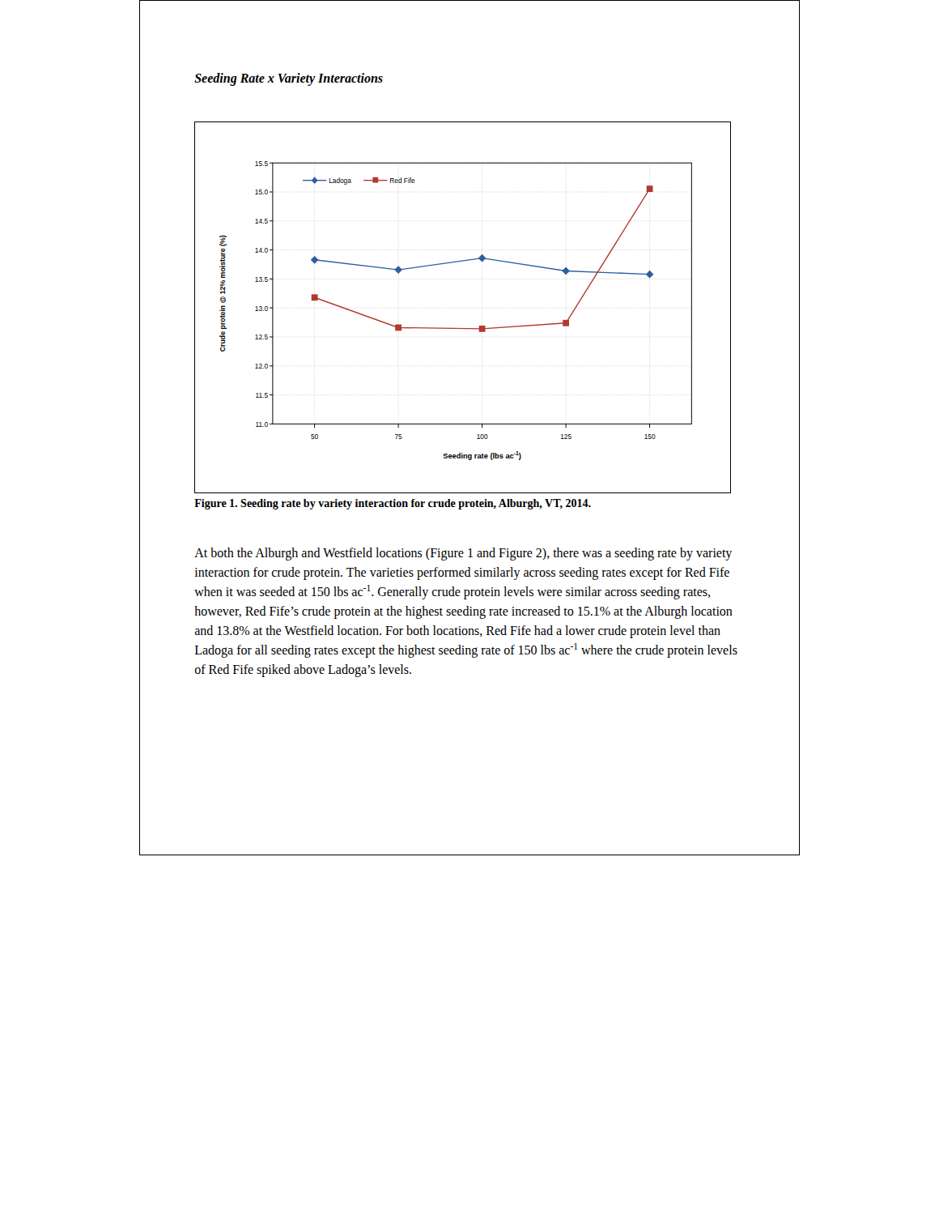Seeding Rate x Variety Interactions
15.5 15.0 14.5 14.0 13.5 13.0 12.5 12.0 11.5 11.0 50 75 100 125 150 Seeding rate (lbs ac-1) Crude protein @ 12% moisture (%) Ladoga Red Fife
Figure 1. Seeding rate by variety interaction for crude protein, Alburgh, VT, 2014.
At both the Alburgh and Westfield locations (Figure 1 and Figure 2), there was a seeding rate by variety interaction for crude protein. The varieties performed similarly across seeding rates except for Red Fife when it was seeded at 150 lbs ac-1. Generally crude protein levels were similar across seeding rates, however, Red Fife’s crude protein at the highest seeding rate increased to 15.1% at the Alburgh location and 13.8% at the Westfield location. For both locations, Red Fife had a lower crude protein level than Ladoga for all seeding rates except the highest seeding rate of 150 lbs ac-1 where the crude protein levels of Red Fife spiked above Ladoga’s levels.